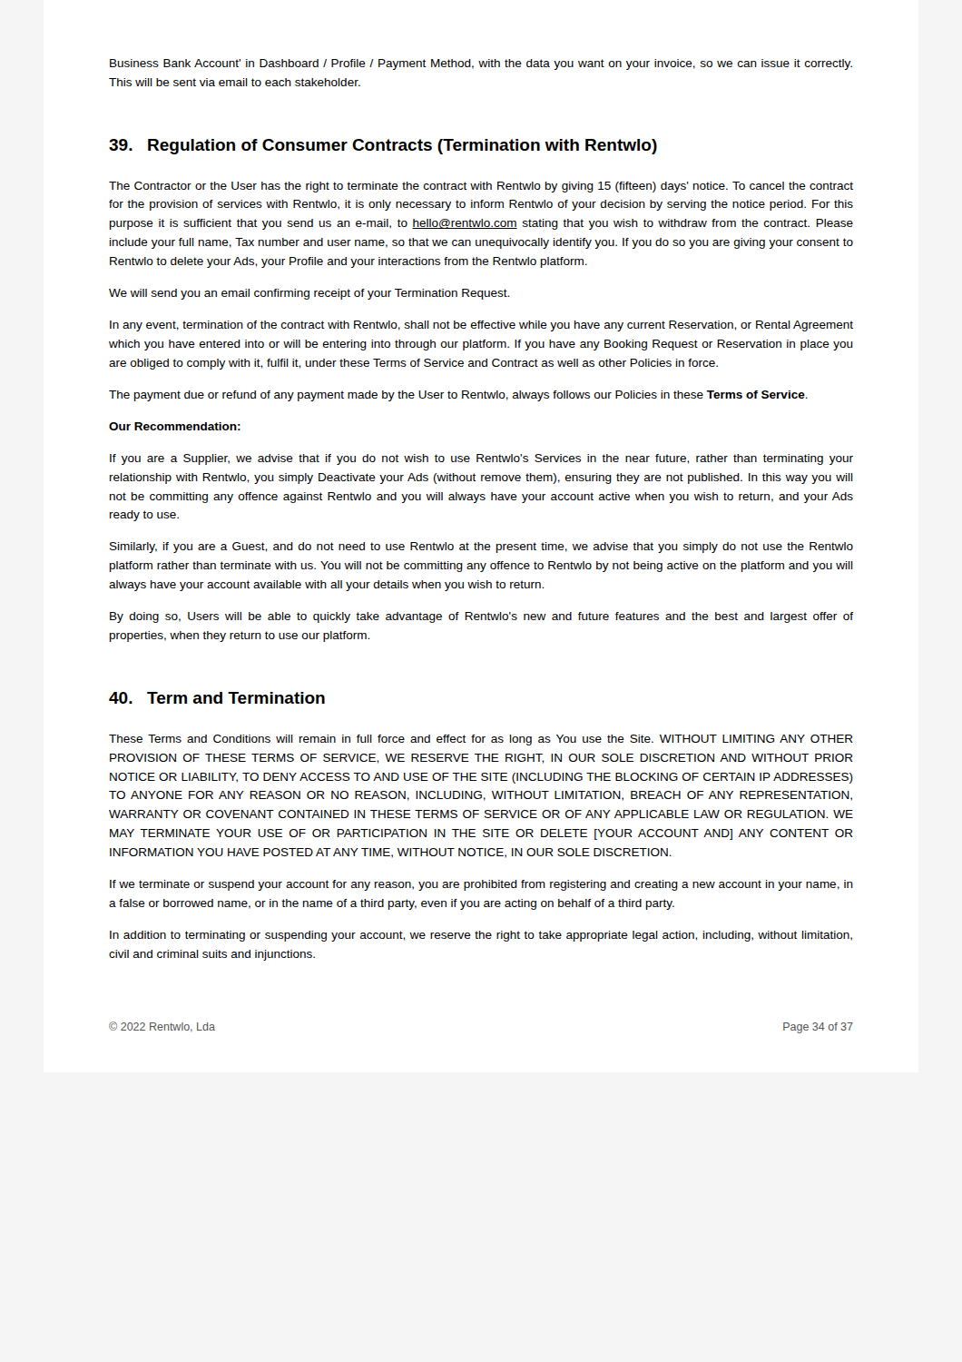Business Bank Account' in Dashboard / Profile / Payment Method, with the data you want on your invoice, so we can issue it correctly. This will be sent via email to each stakeholder.
39. Regulation of Consumer Contracts (Termination with Rentwlo)
The Contractor or the User has the right to terminate the contract with Rentwlo by giving 15 (fifteen) days' notice. To cancel the contract for the provision of services with Rentwlo, it is only necessary to inform Rentwlo of your decision by serving the notice period. For this purpose it is sufficient that you send us an e-mail, to hello@rentwlo.com stating that you wish to withdraw from the contract. Please include your full name, Tax number and user name, so that we can unequivocally identify you. If you do so you are giving your consent to Rentwlo to delete your Ads, your Profile and your interactions from the Rentwlo platform.
We will send you an email confirming receipt of your Termination Request.
In any event, termination of the contract with Rentwlo, shall not be effective while you have any current Reservation, or Rental Agreement which you have entered into or will be entering into through our platform. If you have any Booking Request or Reservation in place you are obliged to comply with it, fulfil it, under these Terms of Service and Contract as well as other Policies in force.
The payment due or refund of any payment made by the User to Rentwlo, always follows our Policies in these Terms of Service.
Our Recommendation:
If you are a Supplier, we advise that if you do not wish to use Rentwlo's Services in the near future, rather than terminating your relationship with Rentwlo, you simply Deactivate your Ads (without remove them), ensuring they are not published. In this way you will not be committing any offence against Rentwlo and you will always have your account active when you wish to return, and your Ads ready to use.
Similarly, if you are a Guest, and do not need to use Rentwlo at the present time, we advise that you simply do not use the Rentwlo platform rather than terminate with us. You will not be committing any offence to Rentwlo by not being active on the platform and you will always have your account available with all your details when you wish to return.
By doing so, Users will be able to quickly take advantage of Rentwlo's new and future features and the best and largest offer of properties, when they return to use our platform.
40. Term and Termination
These Terms and Conditions will remain in full force and effect for as long as You use the Site. Without limiting any other provision of these terms of service, we reserve the right, in our sole discretion and without prior notice or liability, to deny access to and use of the site (including the blocking of certain IP addresses) to anyone for any reason or no reason, including, without limitation, breach of any representation, warranty or covenant contained in these terms of service or of any applicable law or regulation. We may terminate your use of or participation in the site or delete [your account and] any content or information you have posted at any time, without notice, in our sole discretion.
If we terminate or suspend your account for any reason, you are prohibited from registering and creating a new account in your name, in a false or borrowed name, or in the name of a third party, even if you are acting on behalf of a third party.
In addition to terminating or suspending your account, we reserve the right to take appropriate legal action, including, without limitation, civil and criminal suits and injunctions.
© 2022 Rentwlo, Lda Page 34 of 37